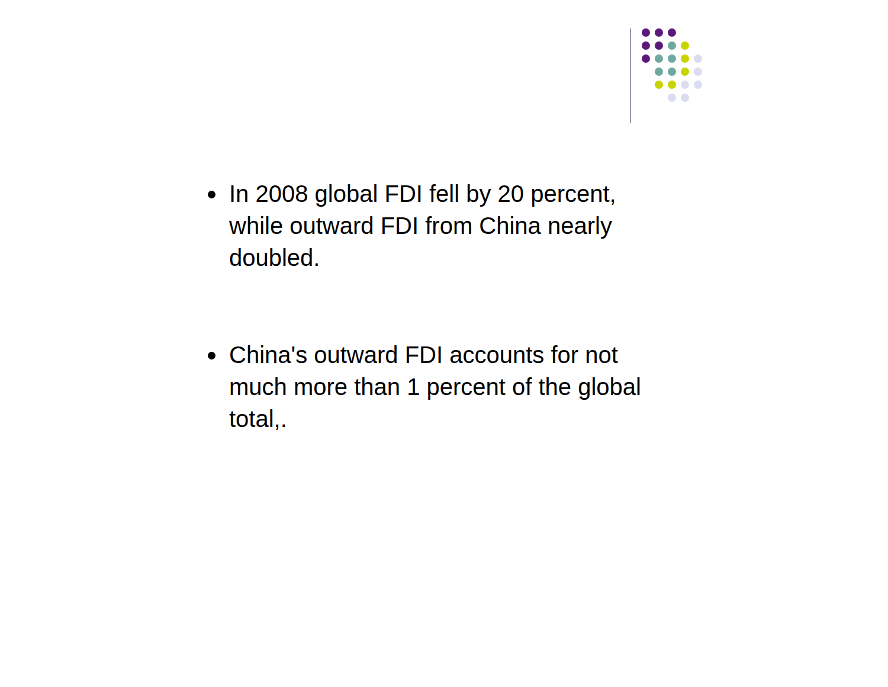In 2008 global FDI fell by 20 percent, while outward FDI from China nearly doubled.
China's outward FDI accounts for not much more than 1 percent of the global total,.